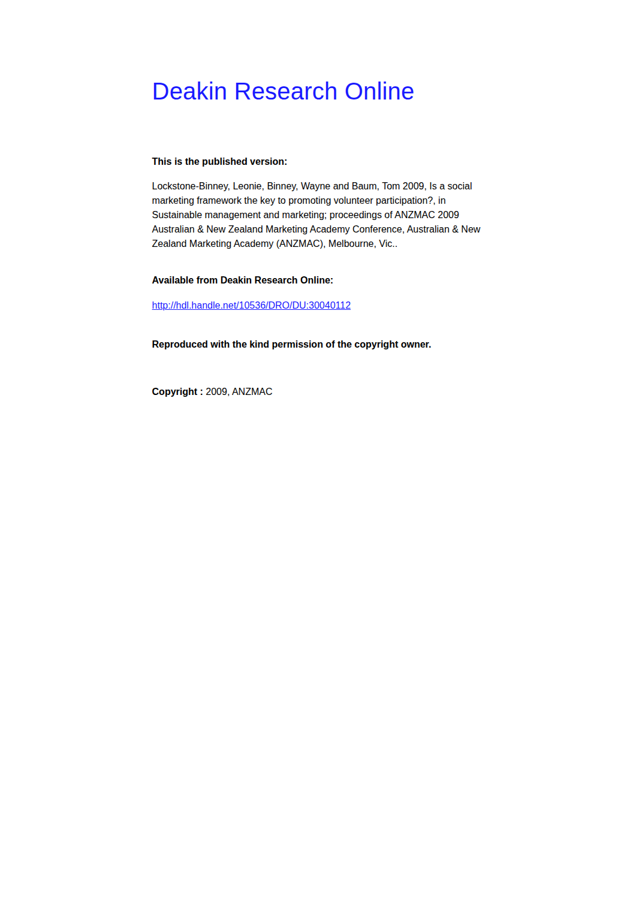Deakin Research Online
This is the published version:
Lockstone-Binney, Leonie, Binney, Wayne and Baum, Tom 2009, Is a social marketing framework the key to promoting volunteer participation?, in Sustainable management and marketing; proceedings of ANZMAC 2009 Australian & New Zealand Marketing Academy Conference, Australian & New Zealand Marketing Academy (ANZMAC), Melbourne, Vic..
Available from Deakin Research Online:
http://hdl.handle.net/10536/DRO/DU:30040112
Reproduced with the kind permission of the copyright owner.
Copyright : 2009, ANZMAC